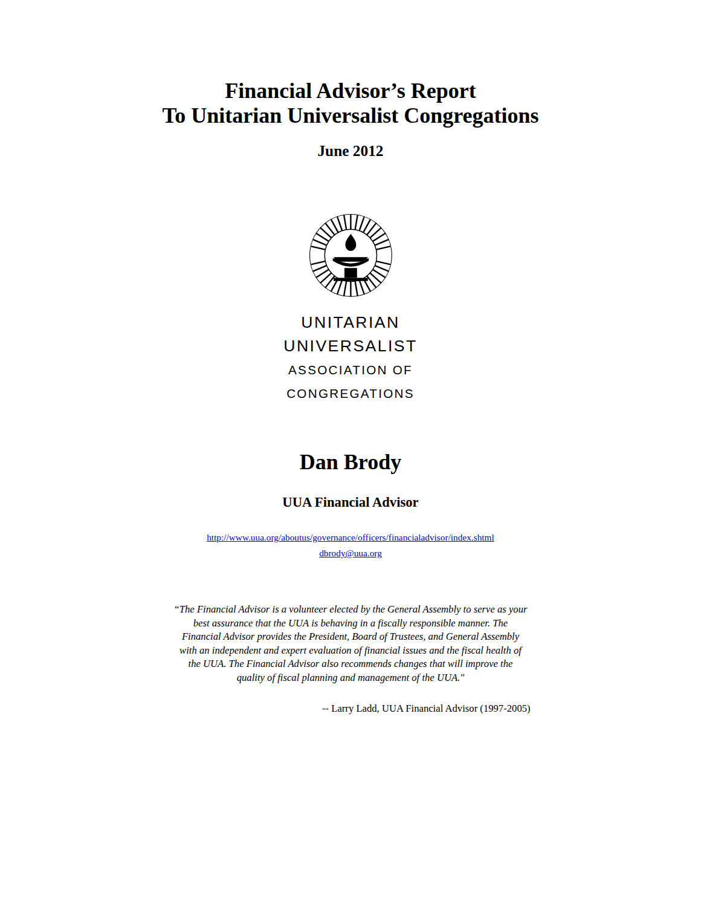Financial Advisor’s Report
To Unitarian Universalist Congregations
June 2012
UNITARIAN
UNIVERSALIST
ASSOCIATION OF
CONGREGATIONS
Dan Brody
UUA Financial Advisor
http://www.uua.org/aboutus/governance/officers/financialadvisor/index.shtml
dbrody@uua.org
“The Financial Advisor is a volunteer elected by the General Assembly to serve as your best assurance that the UUA is behaving in a fiscally responsible manner. The Financial Advisor provides the President, Board of Trustees, and General Assembly with an independent and expert evaluation of financial issues and the fiscal health of the UUA. The Financial Advisor also recommends changes that will improve the quality of fiscal planning and management of the UUA."
-- Larry Ladd, UUA Financial Advisor (1997-2005)